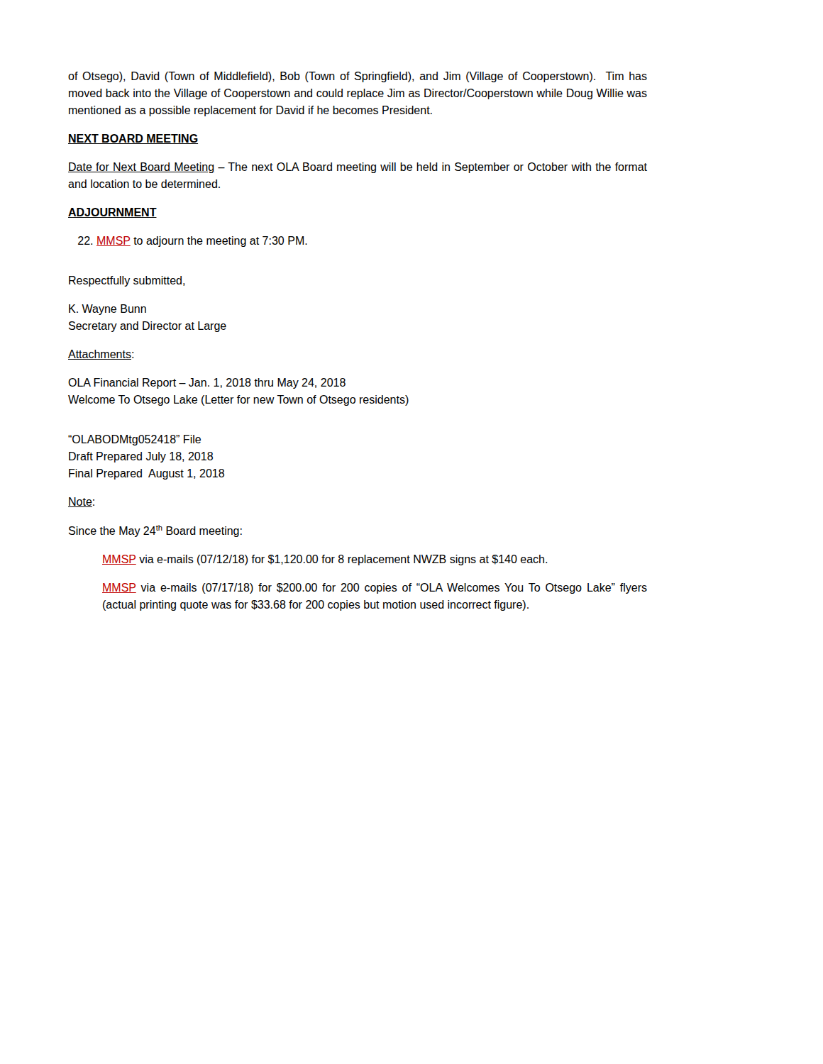of Otsego), David (Town of Middlefield), Bob (Town of Springfield), and Jim (Village of Cooperstown). Tim has moved back into the Village of Cooperstown and could replace Jim as Director/Cooperstown while Doug Willie was mentioned as a possible replacement for David if he becomes President.
NEXT BOARD MEETING
Date for Next Board Meeting – The next OLA Board meeting will be held in September or October with the format and location to be determined.
ADJOURNMENT
MMSP to adjourn the meeting at 7:30 PM.
Respectfully submitted,
K. Wayne Bunn
Secretary and Director at Large
Attachments:
OLA Financial Report – Jan. 1, 2018 thru May 24, 2018
Welcome To Otsego Lake (Letter for new Town of Otsego residents)
“OLABODMtg052418” File
Draft Prepared July 18, 2018
Final Prepared August 1, 2018
Note:
Since the May 24th Board meeting:
MMSP via e-mails (07/12/18) for $1,120.00 for 8 replacement NWZB signs at $140 each.
MMSP via e-mails (07/17/18) for $200.00 for 200 copies of “OLA Welcomes You To Otsego Lake” flyers (actual printing quote was for $33.68 for 200 copies but motion used incorrect figure).